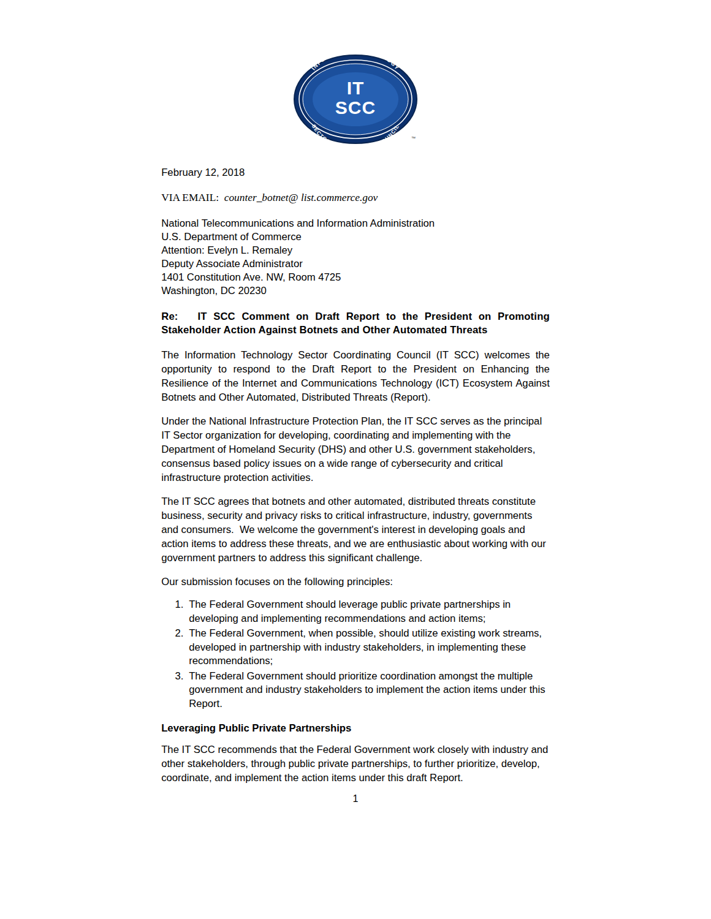IT SCC — Information Technology Sector Coordinating Council INFORMATION TECHNOLOGY SECTOR COORDINATING COUNCIL IT SCC ™
February 12, 2018
VIA EMAIL: counter_botnet@ list.commerce.gov
National Telecommunications and Information Administration U.S. Department of Commerce Attention: Evelyn L. Remaley Deputy Associate Administrator 1401 Constitution Ave. NW, Room 4725 Washington, DC 20230
Re: IT SCC Comment on Draft Report to the President on Promoting Stakeholder Action Against Botnets and Other Automated Threats
The Information Technology Sector Coordinating Council (IT SCC) welcomes the opportunity to respond to the Draft Report to the President on Enhancing the Resilience of the Internet and Communications Technology (ICT) Ecosystem Against Botnets and Other Automated, Distributed Threats (Report).
Under the National Infrastructure Protection Plan, the IT SCC serves as the principal IT Sector organization for developing, coordinating and implementing with the Department of Homeland Security (DHS) and other U.S. government stakeholders, consensus based policy issues on a wide range of cybersecurity and critical infrastructure protection activities.
The IT SCC agrees that botnets and other automated, distributed threats constitute business, security and privacy risks to critical infrastructure, industry, governments and consumers. We welcome the government's interest in developing goals and action items to address these threats, and we are enthusiastic about working with our government partners to address this significant challenge.
Our submission focuses on the following principles:
The Federal Government should leverage public private partnerships in developing and implementing recommendations and action items;
The Federal Government, when possible, should utilize existing work streams, developed in partnership with industry stakeholders, in implementing these recommendations;
The Federal Government should prioritize coordination amongst the multiple government and industry stakeholders to implement the action items under this Report.
Leveraging Public Private Partnerships
The IT SCC recommends that the Federal Government work closely with industry and other stakeholders, through public private partnerships, to further prioritize, develop, coordinate, and implement the action items under this draft Report.
1